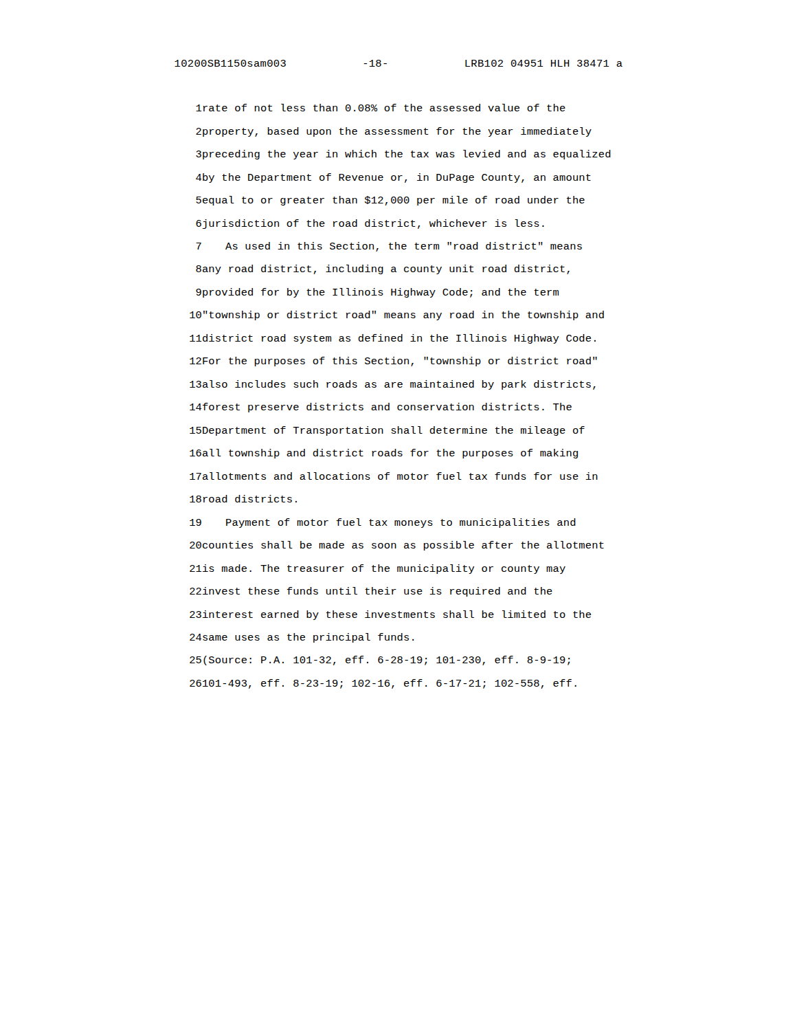10200SB1150sam003 -18- LRB102 04951 HLH 38471 a
| 1 | rate of not less than 0.08% of the assessed value of the |
| 2 | property, based upon the assessment for the year immediately |
| 3 | preceding the year in which the tax was levied and as equalized |
| 4 | by the Department of Revenue or, in DuPage County, an amount |
| 5 | equal to or greater than $12,000 per mile of road under the |
| 6 | jurisdiction of the road district, whichever is less. |
| 7 | As used in this Section, the term "road district" means |
| 8 | any road district, including a county unit road district, |
| 9 | provided for by the Illinois Highway Code; and the term |
| 10 | "township or district road" means any road in the township and |
| 11 | district road system as defined in the Illinois Highway Code. |
| 12 | For the purposes of this Section, "township or district road" |
| 13 | also includes such roads as are maintained by park districts, |
| 14 | forest preserve districts and conservation districts. The |
| 15 | Department of Transportation shall determine the mileage of |
| 16 | all township and district roads for the purposes of making |
| 17 | allotments and allocations of motor fuel tax funds for use in |
| 18 | road districts. |
| 19 | Payment of motor fuel tax moneys to municipalities and |
| 20 | counties shall be made as soon as possible after the allotment |
| 21 | is made. The treasurer of the municipality or county may |
| 22 | invest these funds until their use is required and the |
| 23 | interest earned by these investments shall be limited to the |
| 24 | same uses as the principal funds. |
| 25 | (Source: P.A. 101-32, eff. 6-28-19; 101-230, eff. 8-9-19; |
| 26 | 101-493, eff. 8-23-19; 102-16, eff. 6-17-21; 102-558, eff. |